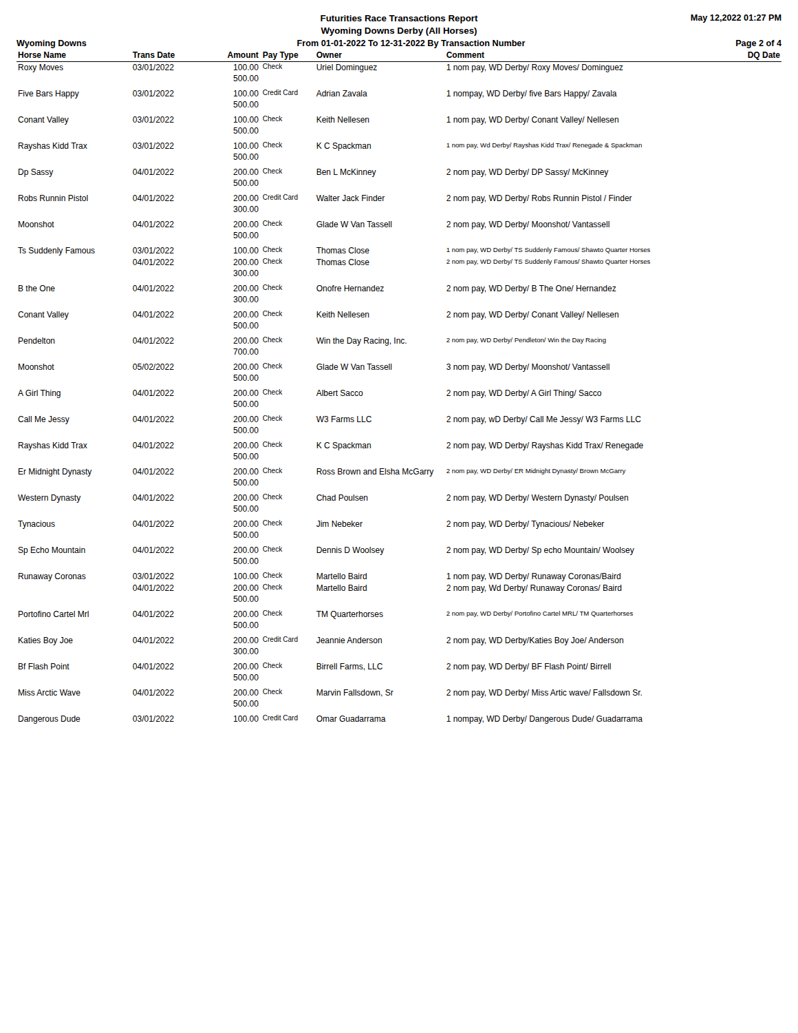May 12,2022 01:27 PM
Futurities Race Transactions Report
Wyoming Downs Derby (All Horses)
Wyoming Downs
From 01-01-2022 To 12-31-2022 By Transaction Number
Page 2 of 4
| Horse Name | Trans Date | Amount | Pay Type | Owner | Comment | DQ Date |
| --- | --- | --- | --- | --- | --- | --- |
| Roxy Moves | 03/01/2022 | 100.00 | Check | Uriel Dominguez | 1 nom pay, WD Derby/ Roxy Moves/ Dominguez | |
| | | 500.00 | | | | |
| Five Bars Happy | 03/01/2022 | 100.00 | Credit Card | Adrian Zavala | 1 nompay, WD Derby/ five Bars Happy/ Zavala | |
| | | 500.00 | | | | |
| Conant Valley | 03/01/2022 | 100.00 | Check | Keith Nellesen | 1 nom pay, WD Derby/ Conant Valley/ Nellesen | |
| | | 500.00 | | | | |
| Rayshas Kidd Trax | 03/01/2022 | 100.00 | Check | K C Spackman | 1 nom pay, Wd Derby/ Rayshas Kidd Trax/ Renegade & Spackman | |
| | | 500.00 | | | | |
| Dp Sassy | 04/01/2022 | 200.00 | Check | Ben L McKinney | 2 nom pay, WD Derby/ DP Sassy/ McKinney | |
| | | 500.00 | | | | |
| Robs Runnin Pistol | 04/01/2022 | 200.00 | Credit Card | Walter Jack Finder | 2 nom pay, WD Derby/ Robs Runnin Pistol / Finder | |
| | | 300.00 | | | | |
| Moonshot | 04/01/2022 | 200.00 | Check | Glade W Van Tassell | 2 nom pay, WD Derby/ Moonshot/ Vantassell | |
| | | 500.00 | | | | |
| Ts Suddenly Famous | 03/01/2022 | 100.00 | Check | Thomas Close | 1 nom pay, WD Derby/ TS Suddenly Famous/ Shawto Quarter Horses | |
| | 04/01/2022 | 200.00 | Check | Thomas Close | 2 nom pay, WD Derby/ TS Suddenly Famous/ Shawto Quarter Horses | |
| | | 300.00 | | | | |
| B the One | 04/01/2022 | 200.00 | Check | Onofre Hernandez | 2 nom pay, WD Derby/ B The One/ Hernandez | |
| | | 300.00 | | | | |
| Conant Valley | 04/01/2022 | 200.00 | Check | Keith Nellesen | 2 nom pay, WD Derby/ Conant Valley/ Nellesen | |
| | | 500.00 | | | | |
| Pendelton | 04/01/2022 | 200.00 | Check | Win the Day Racing, Inc. | 2 nom pay, WD Derby/ Pendleton/ Win the Day Racing | |
| | | 700.00 | | | | |
| Moonshot | 05/02/2022 | 200.00 | Check | Glade W Van Tassell | 3 nom pay, WD Derby/ Moonshot/ Vantassell | |
| | | 500.00 | | | | |
| A Girl Thing | 04/01/2022 | 200.00 | Check | Albert Sacco | 2 nom pay, WD Derby/ A Girl Thing/ Sacco | |
| | | 500.00 | | | | |
| Call Me Jessy | 04/01/2022 | 200.00 | Check | W3 Farms LLC | 2 nom pay, wD Derby/ Call Me Jessy/ W3 Farms LLC | |
| | | 500.00 | | | | |
| Rayshas Kidd Trax | 04/01/2022 | 200.00 | Check | K C Spackman | 2 nom pay, WD Derby/ Rayshas Kidd Trax/ Renegade | |
| | | 500.00 | | | | |
| Er Midnight Dynasty | 04/01/2022 | 200.00 | Check | Ross Brown and Elsha McGarry | 2 nom pay, WD Derby/ ER Midnight Dynasty/ Brown McGarry | |
| | | 500.00 | | | | |
| Western Dynasty | 04/01/2022 | 200.00 | Check | Chad Poulsen | 2 nom pay, WD Derby/ Western Dynasty/ Poulsen | |
| | | 500.00 | | | | |
| Tynacious | 04/01/2022 | 200.00 | Check | Jim Nebeker | 2 nom pay, WD Derby/ Tynacious/ Nebeker | |
| | | 500.00 | | | | |
| Sp Echo Mountain | 04/01/2022 | 200.00 | Check | Dennis D Woolsey | 2 nom pay, WD Derby/ Sp echo Mountain/ Woolsey | |
| | | 500.00 | | | | |
| Runaway Coronas | 03/01/2022 | 100.00 | Check | Martello Baird | 1 nom pay, WD Derby/ Runaway Coronas/Baird | |
| | 04/01/2022 | 200.00 | Check | Martello Baird | 2 nom pay, Wd Derby/ Runaway Coronas/ Baird | |
| | | 500.00 | | | | |
| Portofino Cartel Mrl | 04/01/2022 | 200.00 | Check | TM Quarterhorses | 2 nom pay, WD Derby/ Portofino Cartel MRL/ TM Quarterhorses | |
| | | 500.00 | | | | |
| Katies Boy Joe | 04/01/2022 | 200.00 | Credit Card | Jeannie Anderson | 2 nom pay, WD Derby/Katies Boy Joe/ Anderson | |
| | | 300.00 | | | | |
| Bf Flash Point | 04/01/2022 | 200.00 | Check | Birrell Farms, LLC | 2 nom pay, WD Derby/ BF Flash Point/ Birrell | |
| | | 500.00 | | | | |
| Miss Arctic Wave | 04/01/2022 | 200.00 | Check | Marvin Fallsdown, Sr | 2 nom pay, WD Derby/ Miss Artic wave/ Fallsdown Sr. | |
| | | 500.00 | | | | |
| Dangerous Dude | 03/01/2022 | 100.00 | Credit Card | Omar Guadarrama | 1 nompay, WD Derby/ Dangerous Dude/ Guadarrama | |